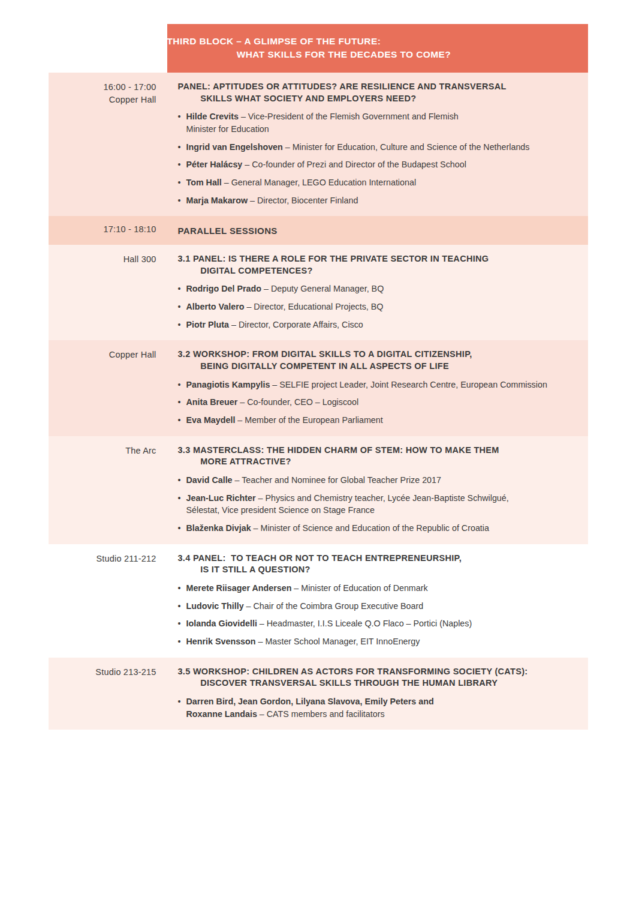| | Third Block – A Glimpse of the Future: What Skills for the Decades to Come? |
| 16:00 - 17:00 Copper Hall | Panel: Aptitudes or Attitudes? Are Resilience and Transversal Skills What Society and Employers Need? Hilde Crevits – Vice-President of the Flemish Government and Flemish Minister for Education Ingrid van Engelshoven – Minister for Education, Culture and Science of the Netherlands Péter Halácsy – Co-founder of Prezi and Director of the Budapest School Tom Hall – General Manager, LEGO Education International Marja Makarow – Director, Biocenter Finland |
| 17:10 - 18:10 | Parallel Sessions |
| Hall 300 | 3.1 Panel: Is There a Role for the Private Sector in Teaching Digital Competences? Rodrigo Del Prado – Deputy General Manager, BQ Alberto Valero – Director, Educational Projects, BQ Piotr Pluta – Director, Corporate Affairs, Cisco |
| Copper Hall | 3.2 Workshop: From Digital Skills to a Digital Citizenship, Being Digitally Competent in All Aspects of Life Panagiotis Kampylis – SELFIE project Leader, Joint Research Centre, European Commission Anita Breuer – Co-founder, CEO – Logiscool Eva Maydell – Member of the European Parliament |
| The Arc | 3.3 Masterclass: The Hidden Charm of STEM: How to Make Them More Attractive? David Calle – Teacher and Nominee for Global Teacher Prize 2017 Jean-Luc Richter – Physics and Chemistry teacher, Lycée Jean-Baptiste Schwilgué, Sélestat, Vice president Science on Stage France Blaženka Divjak – Minister of Science and Education of the Republic of Croatia |
| Studio 211-212 | 3.4 Panel: To Teach or Not to Teach Entrepreneurship, Is It Still a Question? Merete Riisager Andersen – Minister of Education of Denmark Ludovic Thilly – Chair of the Coimbra Group Executive Board Iolanda Giovidelli – Headmaster, I.I.S Liceale Q.O Flaco – Portici (Naples) Henrik Svensson – Master School Manager, EIT InnoEnergy |
| Studio 213-215 | 3.5 Workshop: Children as Actors for Transforming Society (CATS): Discover Transversal Skills Through the Human Library Darren Bird, Jean Gordon, Lilyana Slavova, Emily Peters and Roxanne Landais – CATS members and facilitators |